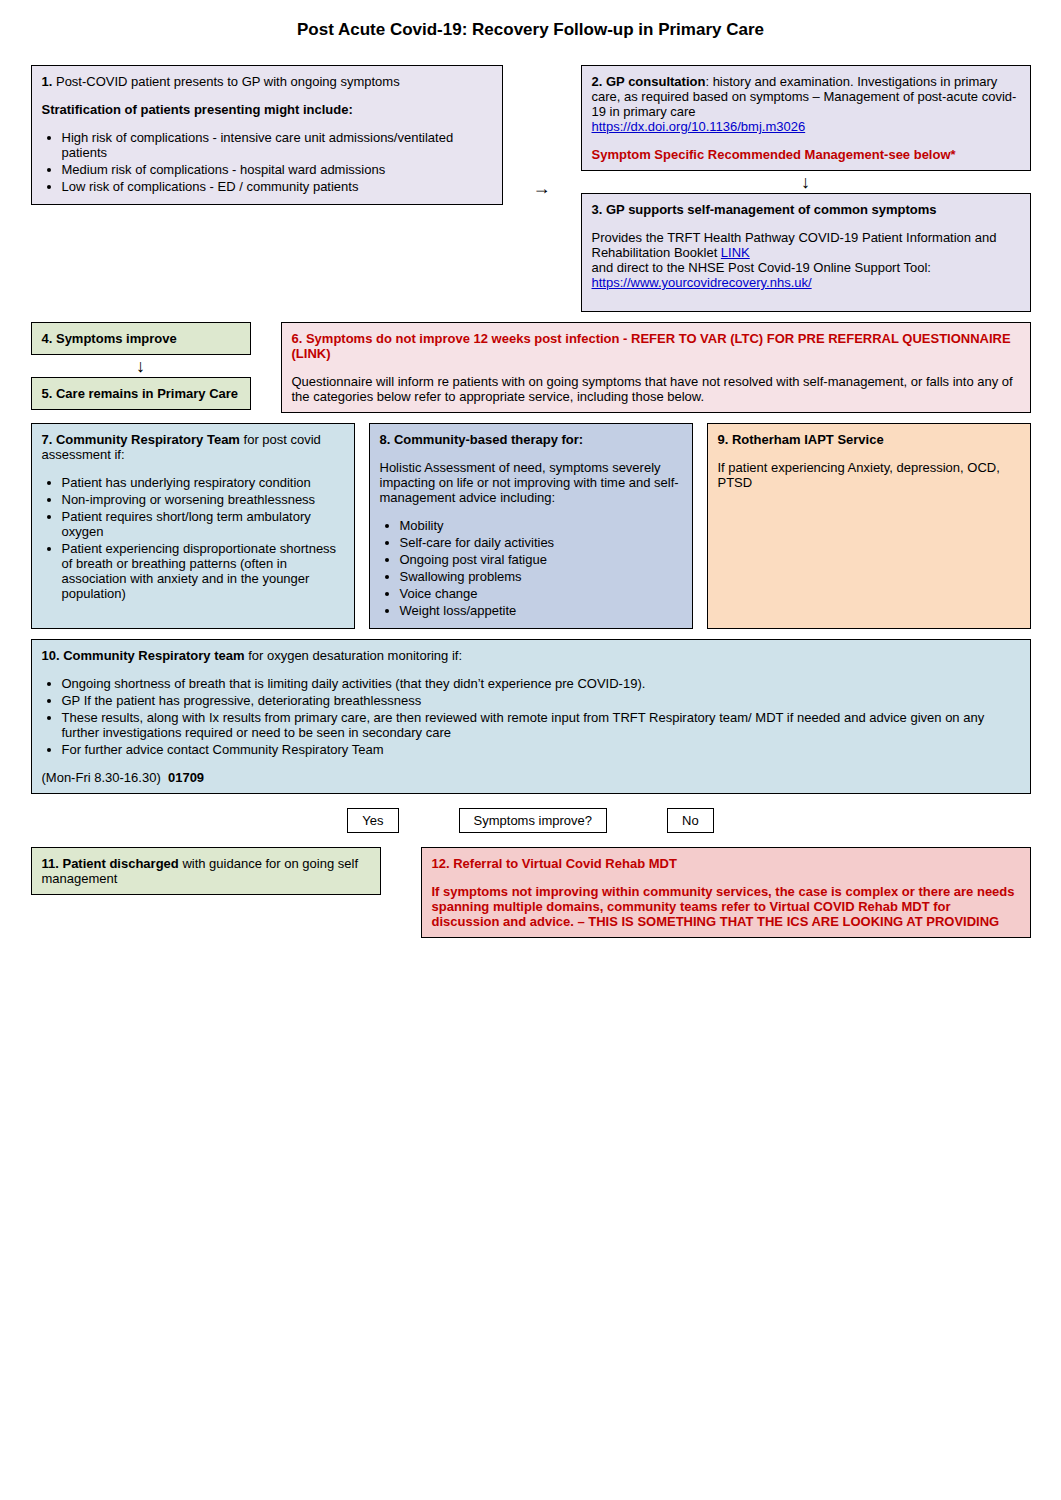Post Acute Covid-19: Recovery Follow-up in Primary Care
1. Post-COVID patient presents to GP with ongoing symptoms
Stratification of patients presenting might include:
High risk of complications - intensive care unit admissions/ventilated patients
Medium risk of complications - hospital ward admissions
Low risk of complications - ED / community patients
→
2. GP consultation: history and examination. Investigations in primary care, as required based on symptoms – Management of post-acute covid-19 in primary care
https://dx.doi.org/10.1136/bmj.m3026
Symptom Specific Recommended Management-see below*
↓
3. GP supports self-management of common symptoms
Provides the TRFT Health Pathway COVID-19 Patient Information and Rehabilitation Booklet LINK
and direct to the NHSE Post Covid-19 Online Support Tool:
https://www.yourcovidrecovery.nhs.uk/
4. Symptoms improve
↓
5. Care remains in Primary Care
6. Symptoms do not improve 12 weeks post infection - REFER TO VAR (LTC) FOR PRE REFERRAL QUESTIONNAIRE (LINK)
Questionnaire will inform re patients with on going symptoms that have not resolved with self-management, or falls into any of the categories below refer to appropriate service, including those below.
7. Community Respiratory Team for post covid assessment if:
Patient has underlying respiratory condition
Non-improving or worsening breathlessness
Patient requires short/long term ambulatory oxygen
Patient experiencing disproportionate shortness of breath or breathing patterns (often in association with anxiety and in the younger population)
8. Community-based therapy for:
Holistic Assessment of need, symptoms severely impacting on life or not improving with time and self-management advice including:
Mobility
Self-care for daily activities
Ongoing post viral fatigue
Swallowing problems
Voice change
Weight loss/appetite
9. Rotherham IAPT Service
If patient experiencing Anxiety, depression, OCD, PTSD
10. Community Respiratory team for oxygen desaturation monitoring if:
Ongoing shortness of breath that is limiting daily activities (that they didn’t experience pre COVID-19).
GP If the patient has progressive, deteriorating breathlessness
These results, along with Ix results from primary care, are then reviewed with remote input from TRFT Respiratory team/ MDT if needed and advice given on any further investigations required or need to be seen in secondary care
For further advice contact Community Respiratory Team
(Mon-Fri 8.30-16.30) 01709
Yes
Symptoms improve?
No
11. Patient discharged with guidance for on going self management
12. Referral to Virtual Covid Rehab MDT
If symptoms not improving within community services, the case is complex or there are needs spanning multiple domains, community teams refer to Virtual COVID Rehab MDT for discussion and advice. – THIS IS SOMETHING THAT THE ICS ARE LOOKING AT PROVIDING